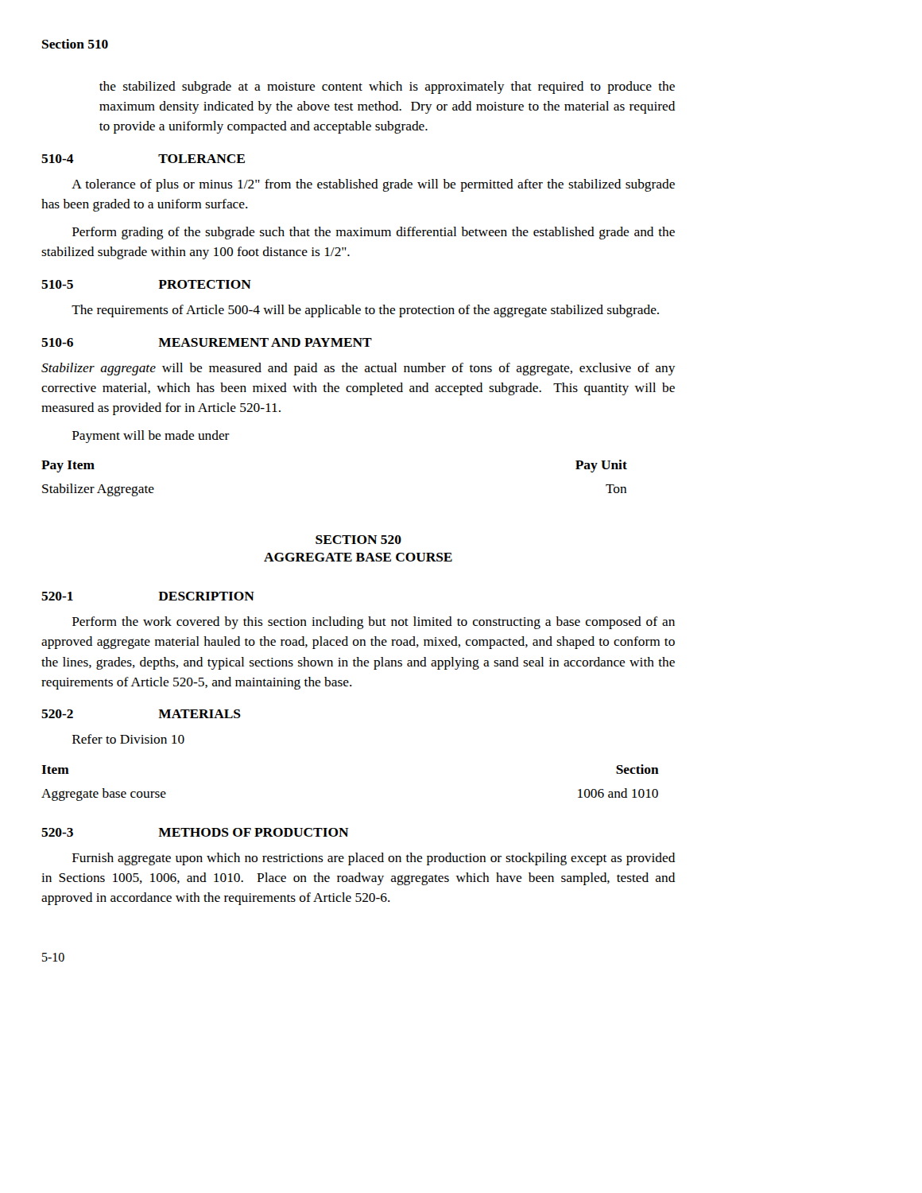Section 510
the stabilized subgrade at a moisture content which is approximately that required to produce the maximum density indicated by the above test method. Dry or add moisture to the material as required to provide a uniformly compacted and acceptable subgrade.
510-4 TOLERANCE
A tolerance of plus or minus 1/2" from the established grade will be permitted after the stabilized subgrade has been graded to a uniform surface.
Perform grading of the subgrade such that the maximum differential between the established grade and the stabilized subgrade within any 100 foot distance is 1/2".
510-5 PROTECTION
The requirements of Article 500-4 will be applicable to the protection of the aggregate stabilized subgrade.
510-6 MEASUREMENT AND PAYMENT
Stabilizer aggregate will be measured and paid as the actual number of tons of aggregate, exclusive of any corrective material, which has been mixed with the completed and accepted subgrade. This quantity will be measured as provided for in Article 520-11.
Payment will be made under
| Pay Item | Pay Unit |
| --- | --- |
| Stabilizer Aggregate | Ton |
SECTION 520
AGGREGATE BASE COURSE
520-1 DESCRIPTION
Perform the work covered by this section including but not limited to constructing a base composed of an approved aggregate material hauled to the road, placed on the road, mixed, compacted, and shaped to conform to the lines, grades, depths, and typical sections shown in the plans and applying a sand seal in accordance with the requirements of Article 520-5, and maintaining the base.
520-2 MATERIALS
Refer to Division 10
| Item | Section |
| --- | --- |
| Aggregate base course | 1006 and 1010 |
520-3 METHODS OF PRODUCTION
Furnish aggregate upon which no restrictions are placed on the production or stockpiling except as provided in Sections 1005, 1006, and 1010. Place on the roadway aggregates which have been sampled, tested and approved in accordance with the requirements of Article 520-6.
5-10